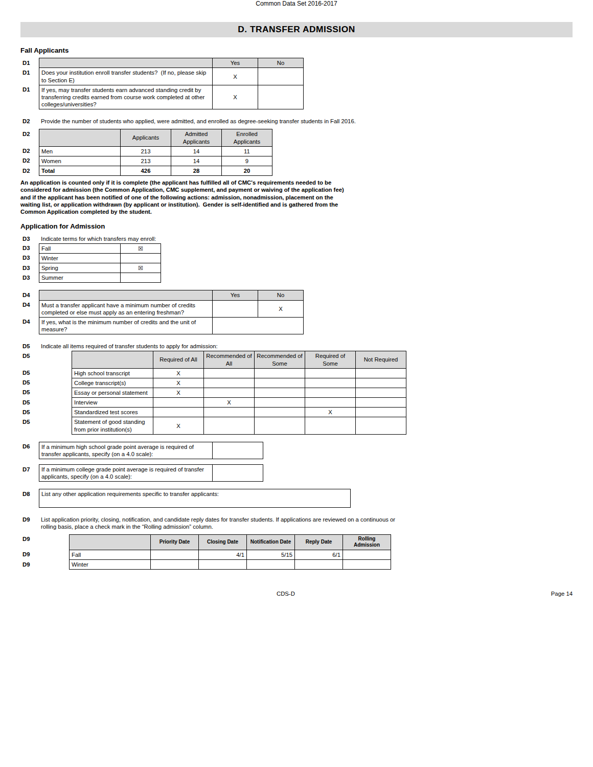Common Data Set 2016-2017
D. TRANSFER ADMISSION
Fall Applicants
| D1 | | Yes | No |
| D1 | Does your institution enroll transfer students? (If no, please skip to Section E) | X | |
| D1 | If yes, may transfer students earn advanced standing credit by transferring credits earned from course work completed at other colleges/universities? | X | |
| D2 | Provide the number of students who applied, were admitted, and enrolled as degree-seeking transfer students in Fall 2016. |
| D2 | | Applicants | Admitted Applicants | Enrolled Applicants |
| D2 | Men | 213 | 14 | 11 |
| D2 | Women | 213 | 14 | 9 |
| D2 | Total | 426 | 28 | 20 |
An application is counted only if it is complete (the applicant has fulfilled all of CMC's requirements needed to be considered for admission (the Common Application, CMC supplement, and payment or waiving of the application fee) and if the applicant has been notified of one of the following actions: admission, nonadmission, placement on the waiting list, or application withdrawn (by applicant or institution). Gender is self-identified and is gathered from the Common Application completed by the student.
Application for Admission
| D3 | Indicate terms for which transfers may enroll: |
| D3 | Fall | ☒ |
| D3 | Winter | |
| D3 | Spring | ☒ |
| D3 | Summer | |
| D4 | | Yes | No |
| D4 | Must a transfer applicant have a minimum number of credits completed or else must apply as an entering freshman? | | X |
| D4 | If yes, what is the minimum number of credits and the unit of measure? | |
| D5 | Indicate all items required of transfer students to apply for admission: |
| D5 | | Required of All | Recommended of All | Recommended of Some | Required of Some | Not Required |
| D5 | High school transcript | X | | | | |
| D5 | College transcript(s) | X | | | | |
| D5 | Essay or personal statement | X | | | | |
| D5 | Interview | | X | | | |
| D5 | Standardized test scores | | | | X | |
| D5 | Statement of good standing from prior institution(s) | X | | | | |
| D6 | If a minimum high school grade point average is required of transfer applicants, specify (on a 4.0 scale): | |
| D7 | If a minimum college grade point average is required of transfer applicants, specify (on a 4.0 scale): | |
| D8 | List any other application requirements specific to transfer applicants: |
| D9 | List application priority, closing, notification, and candidate reply dates for transfer students. If applications are reviewed on a continuous or rolling basis, place a check mark in the “Rolling admission” column. |
| D9 | | Priority Date | Closing Date | Notification Date | Reply Date | Rolling Admission |
| D9 | Fall | | 4/1 | 5/15 | 6/1 | |
| D9 | Winter | | | | | |
CDS-D Page 14